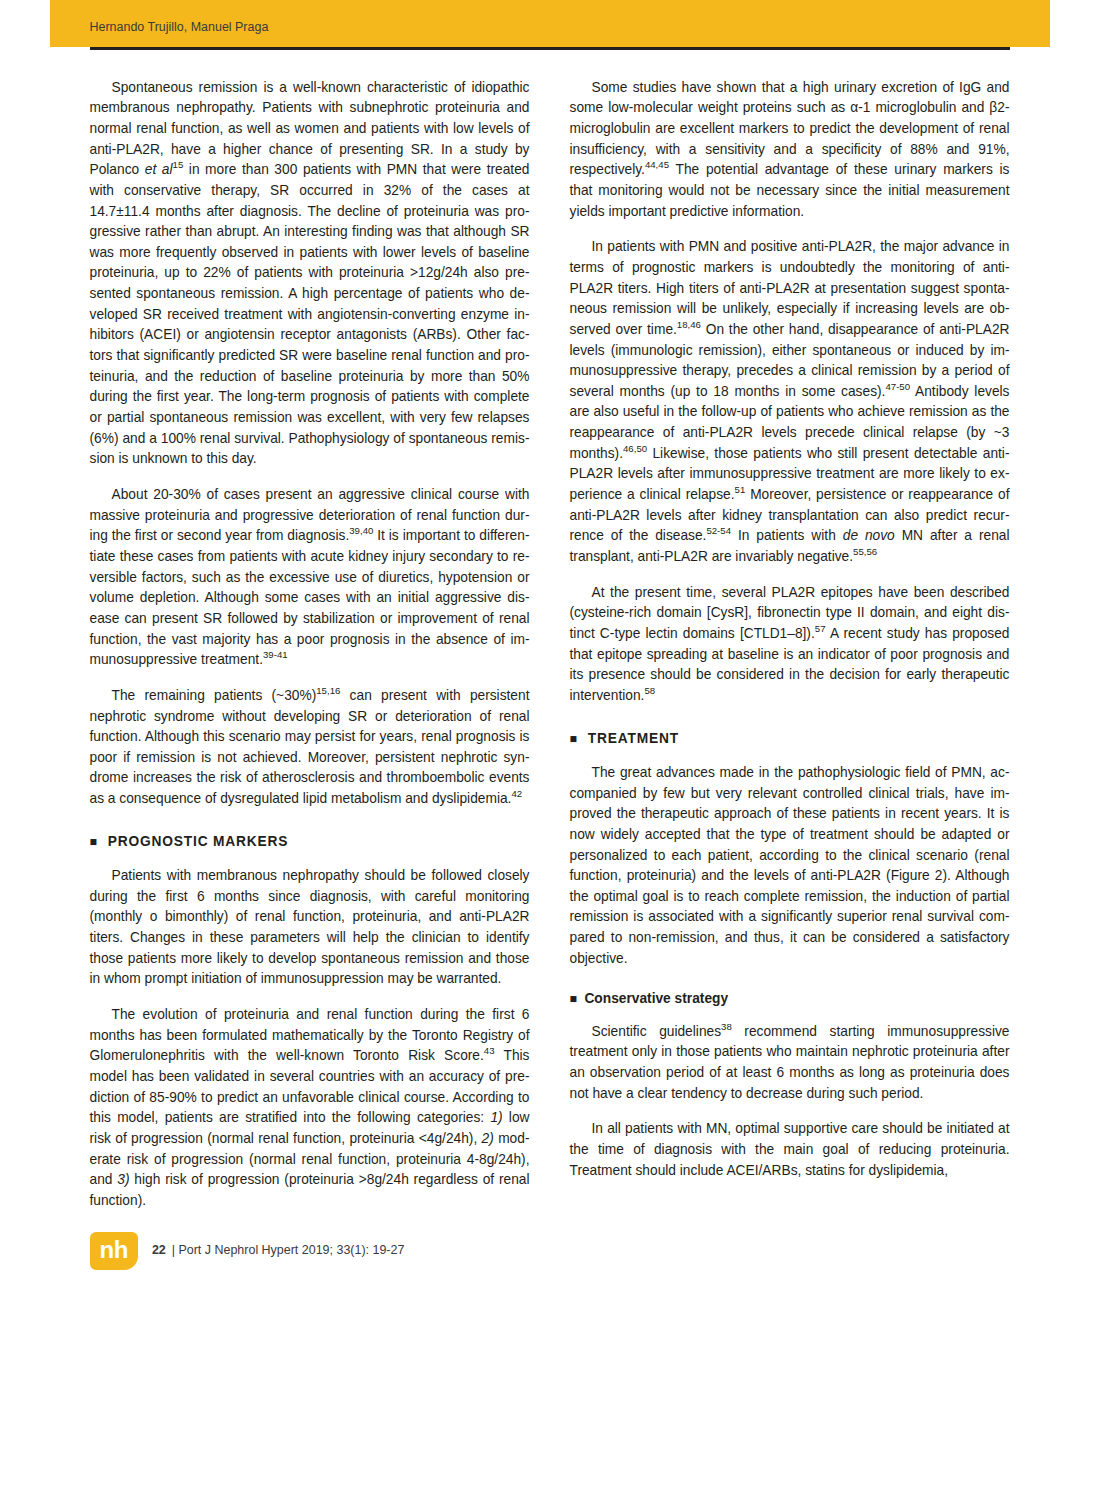Hernando Trujillo, Manuel Praga
Spontaneous remission is a well-known characteristic of idiopathic membranous nephropathy. Patients with subnephrotic proteinuria and normal renal function, as well as women and patients with low levels of anti-PLA2R, have a higher chance of presenting SR. In a study by Polanco et al15 in more than 300 patients with PMN that were treated with conservative therapy, SR occurred in 32% of the cases at 14.7±11.4 months after diagnosis. The decline of proteinuria was progressive rather than abrupt. An interesting finding was that although SR was more frequently observed in patients with lower levels of baseline proteinuria, up to 22% of patients with proteinuria >12g/24h also presented spontaneous remission. A high percentage of patients who developed SR received treatment with angiotensin-converting enzyme inhibitors (ACEI) or angiotensin receptor antagonists (ARBs). Other factors that significantly predicted SR were baseline renal function and proteinuria, and the reduction of baseline proteinuria by more than 50% during the first year. The long-term prognosis of patients with complete or partial spontaneous remission was excellent, with very few relapses (6%) and a 100% renal survival. Pathophysiology of spontaneous remission is unknown to this day.
About 20-30% of cases present an aggressive clinical course with massive proteinuria and progressive deterioration of renal function during the first or second year from diagnosis.39,40 It is important to differentiate these cases from patients with acute kidney injury secondary to reversible factors, such as the excessive use of diuretics, hypotension or volume depletion. Although some cases with an initial aggressive disease can present SR followed by stabilization or improvement of renal function, the vast majority has a poor prognosis in the absence of immunosuppressive treatment.39-41
The remaining patients (~30%)15,16 can present with persistent nephrotic syndrome without developing SR or deterioration of renal function. Although this scenario may persist for years, renal prognosis is poor if remission is not achieved. Moreover, persistent nephrotic syndrome increases the risk of atherosclerosis and thromboembolic events as a consequence of dysregulated lipid metabolism and dyslipidemia.42
PROGNOSTIC MARKERS
Patients with membranous nephropathy should be followed closely during the first 6 months since diagnosis, with careful monitoring (monthly o bimonthly) of renal function, proteinuria, and anti-PLA2R titers. Changes in these parameters will help the clinician to identify those patients more likely to develop spontaneous remission and those in whom prompt initiation of immunosuppression may be warranted.
The evolution of proteinuria and renal function during the first 6 months has been formulated mathematically by the Toronto Registry of Glomerulonephritis with the well-known Toronto Risk Score.43 This model has been validated in several countries with an accuracy of prediction of 85-90% to predict an unfavorable clinical course. According to this model, patients are stratified into the following categories: 1) low risk of progression (normal renal function, proteinuria <4g/24h), 2) moderate risk of progression (normal renal function, proteinuria 4-8g/24h), and 3) high risk of progression (proteinuria >8g/24h regardless of renal function).
Some studies have shown that a high urinary excretion of IgG and some low-molecular weight proteins such as α-1 microglobulin and β2-microglobulin are excellent markers to predict the development of renal insufficiency, with a sensitivity and a specificity of 88% and 91%, respectively.44,45 The potential advantage of these urinary markers is that monitoring would not be necessary since the initial measurement yields important predictive information.
In patients with PMN and positive anti-PLA2R, the major advance in terms of prognostic markers is undoubtedly the monitoring of anti-PLA2R titers. High titers of anti-PLA2R at presentation suggest spontaneous remission will be unlikely, especially if increasing levels are observed over time.18,46 On the other hand, disappearance of anti-PLA2R levels (immunologic remission), either spontaneous or induced by immunosuppressive therapy, precedes a clinical remission by a period of several months (up to 18 months in some cases).47-50 Antibody levels are also useful in the follow-up of patients who achieve remission as the reappearance of anti-PLA2R levels precede clinical relapse (by ~3 months).46,50 Likewise, those patients who still present detectable anti-PLA2R levels after immunosuppressive treatment are more likely to experience a clinical relapse.51 Moreover, persistence or reappearance of anti-PLA2R levels after kidney transplantation can also predict recurrence of the disease.52-54 In patients with de novo MN after a renal transplant, anti-PLA2R are invariably negative.55,56
At the present time, several PLA2R epitopes have been described (cysteine-rich domain [CysR], fibronectin type II domain, and eight distinct C-type lectin domains [CTLD1–8]).57 A recent study has proposed that epitope spreading at baseline is an indicator of poor prognosis and its presence should be considered in the decision for early therapeutic intervention.58
TREATMENT
The great advances made in the pathophysiologic field of PMN, accompanied by few but very relevant controlled clinical trials, have improved the therapeutic approach of these patients in recent years. It is now widely accepted that the type of treatment should be adapted or personalized to each patient, according to the clinical scenario (renal function, proteinuria) and the levels of anti-PLA2R (Figure 2). Although the optimal goal is to reach complete remission, the induction of partial remission is associated with a significantly superior renal survival compared to non-remission, and thus, it can be considered a satisfactory objective.
Conservative strategy
Scientific guidelines38 recommend starting immunosuppressive treatment only in those patients who maintain nephrotic proteinuria after an observation period of at least 6 months as long as proteinuria does not have a clear tendency to decrease during such period.
In all patients with MN, optimal supportive care should be initiated at the time of diagnosis with the main goal of reducing proteinuria. Treatment should include ACEI/ARBs, statins for dyslipidemia,
nh 22| Port J Nephrol Hypert 2019; 33(1): 19-27